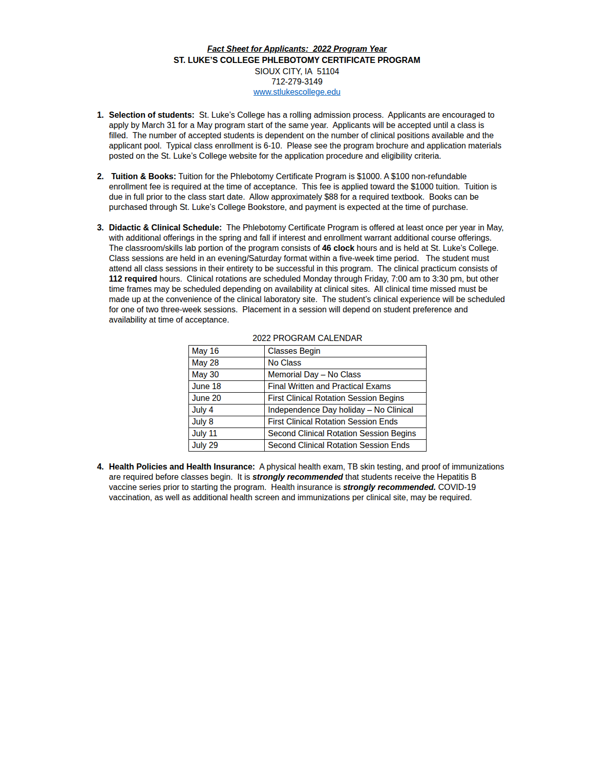Fact Sheet for Applicants: 2022 Program Year
ST. LUKE’S COLLEGE PHLEBOTOMY CERTIFICATE PROGRAM
SIOUX CITY, IA 51104
712-279-3149
www.stlukescollege.edu
Selection of students: St. Luke’s College has a rolling admission process. Applicants are encouraged to apply by March 31 for a May program start of the same year. Applicants will be accepted until a class is filled. The number of accepted students is dependent on the number of clinical positions available and the applicant pool. Typical class enrollment is 6-10. Please see the program brochure and application materials posted on the St. Luke’s College website for the application procedure and eligibility criteria.
Tuition & Books: Tuition for the Phlebotomy Certificate Program is $1000. A $100 non-refundable enrollment fee is required at the time of acceptance. This fee is applied toward the $1000 tuition. Tuition is due in full prior to the class start date. Allow approximately $88 for a required textbook. Books can be purchased through St. Luke’s College Bookstore, and payment is expected at the time of purchase.
Didactic & Clinical Schedule: The Phlebotomy Certificate Program is offered at least once per year in May, with additional offerings in the spring and fall if interest and enrollment warrant additional course offerings. The classroom/skills lab portion of the program consists of 46 clock hours and is held at St. Luke’s College. Class sessions are held in an evening/Saturday format within a five-week time period. The student must attend all class sessions in their entirety to be successful in this program. The clinical practicum consists of 112 required hours. Clinical rotations are scheduled Monday through Friday, 7:00 am to 3:30 pm, but other time frames may be scheduled depending on availability at clinical sites. All clinical time missed must be made up at the convenience of the clinical laboratory site. The student’s clinical experience will be scheduled for one of two three-week sessions. Placement in a session will depend on student preference and availability at time of acceptance.
2022 PROGRAM CALENDAR
| May 16 | Classes Begin |
| May 28 | No Class |
| May 30 | Memorial Day – No Class |
| June 18 | Final Written and Practical Exams |
| June 20 | First Clinical Rotation Session Begins |
| July 4 | Independence Day holiday – No Clinical |
| July 8 | First Clinical Rotation Session Ends |
| July 11 | Second Clinical Rotation Session Begins |
| July 29 | Second Clinical Rotation Session Ends |
Health Policies and Health Insurance: A physical health exam, TB skin testing, and proof of immunizations are required before classes begin. It is strongly recommended that students receive the Hepatitis B vaccine series prior to starting the program. Health insurance is strongly recommended. COVID-19 vaccination, as well as additional health screen and immunizations per clinical site, may be required.